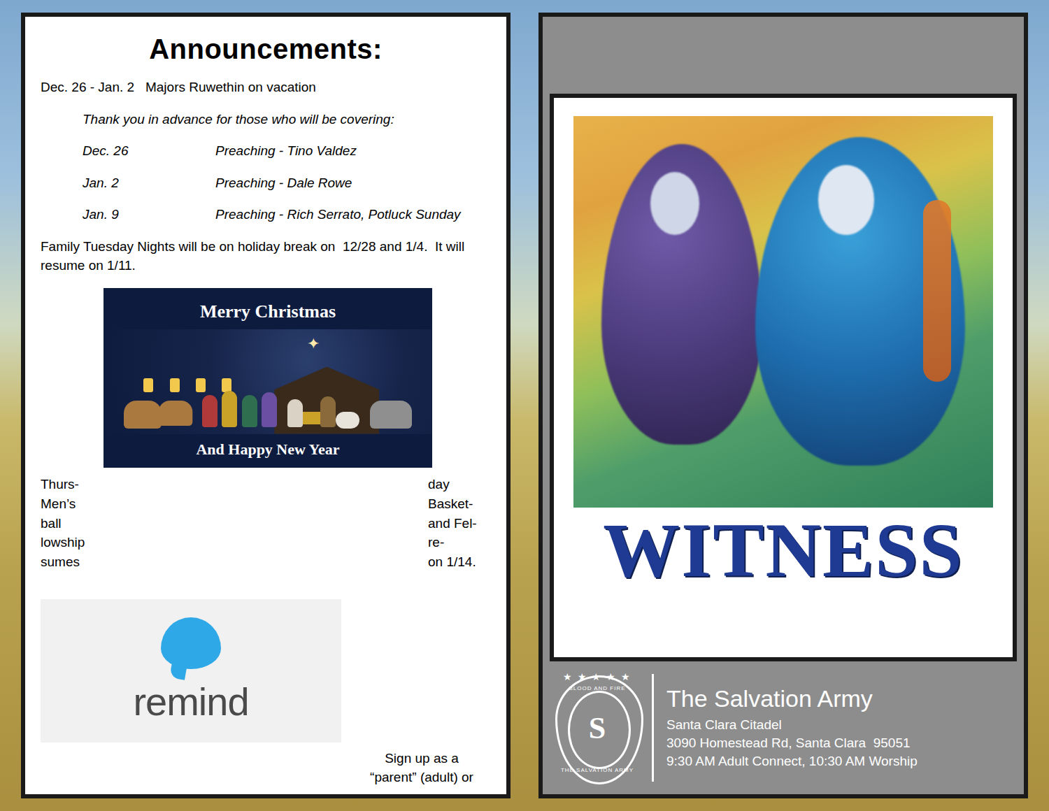Announcements:
Dec. 26 - Jan. 2 Majors Ruwethin on vacation
Thank you in advance for those who will be covering:
Dec. 26 Preaching - Tino Valdez
Jan. 2 Preaching - Dale Rowe
Jan. 9 Preaching - Rich Serrato, Potluck Sunday
Family Tuesday Nights will be on holiday break on 12/28 and 1/4. It will resume on 1/11.
Merry Christmas
✦
And Happy New Year
Thurs-
Men’s
ball
lowship
sumes
day
Basket-
and Fel-
re-
on 1/14.
remind
Sign up as a
“parent” (adult) or
WITNESS
★ ★ ★ ★ ★
BLOOD AND FIRE
S
THE SALVATION ARMY
The Salvation Army
Santa Clara Citadel
3090 Homestead Rd, Santa Clara 95051
9:30 AM Adult Connect, 10:30 AM Worship